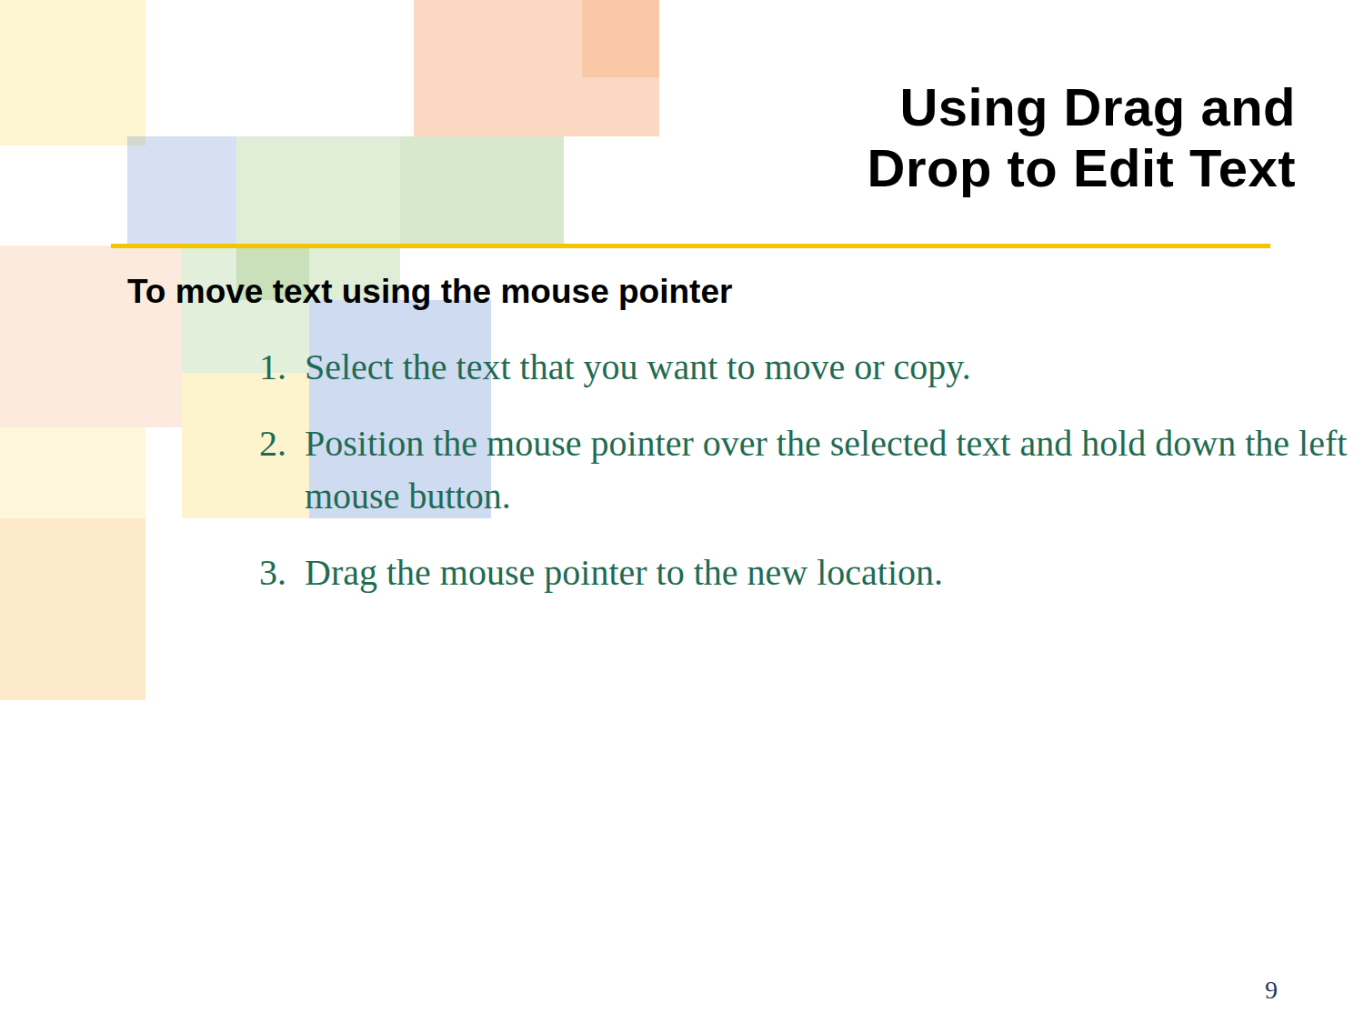Using Drag and
Drop to Edit Text
To move text using the mouse pointer
Select the text that you want to move or copy.
Position the mouse pointer over the selected text and hold down the left mouse button.
Drag the mouse pointer to the new location.
9